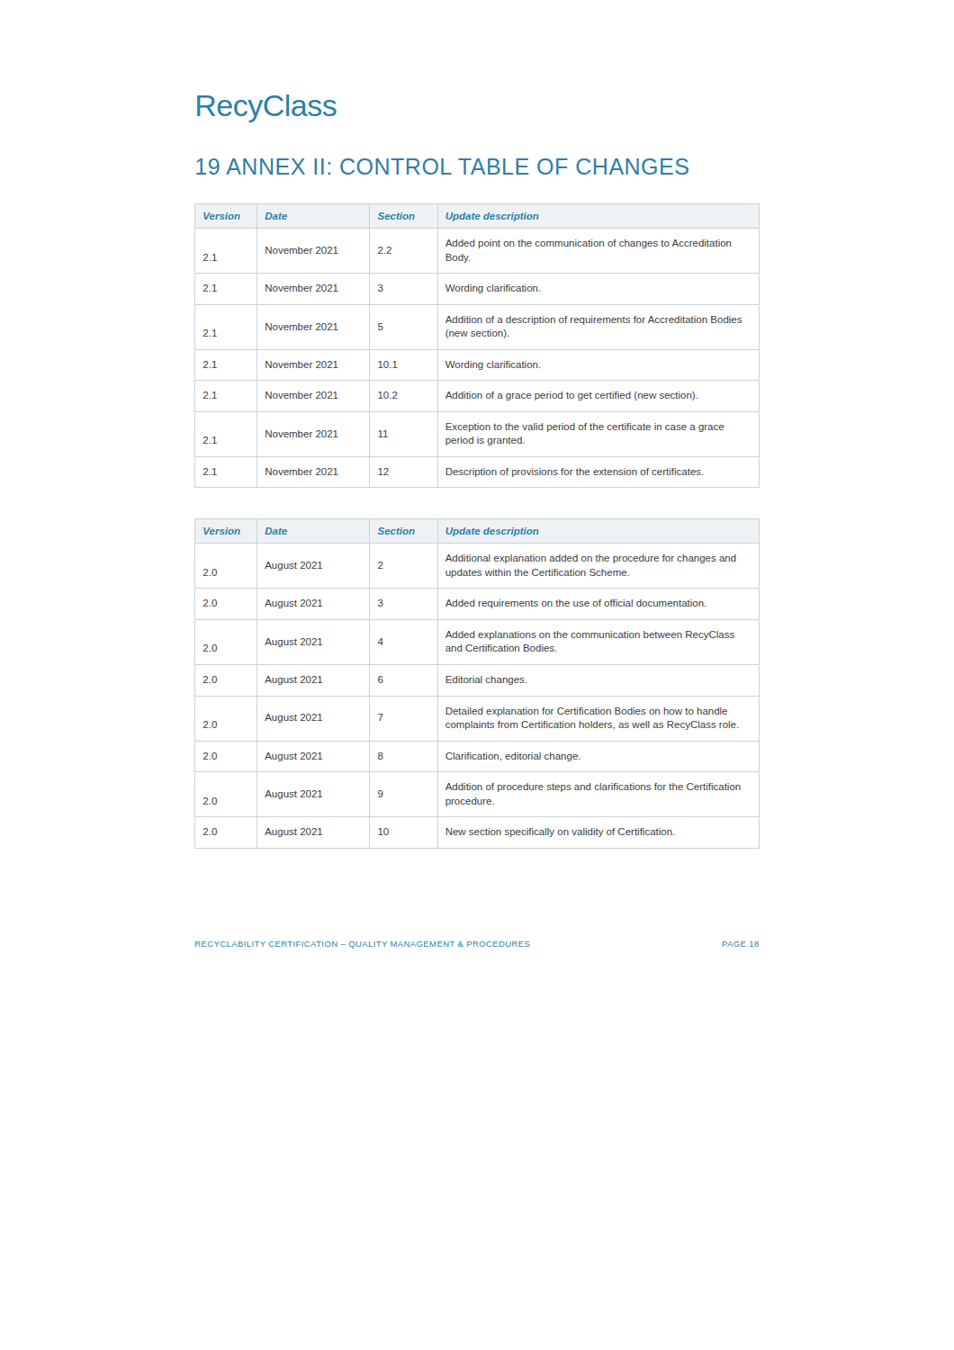Recy Class
19 Annex II: Control Table of Changes
| Version | Date | Section | Update description |
| --- | --- | --- | --- |
| 2.1 | November 2021 | 2.2 | Added point on the communication of changes to Accreditation Body. |
| 2.1 | November 2021 | 3 | Wording clarification. |
| 2.1 | November 2021 | 5 | Addition of a description of requirements for Accreditation Bodies (new section). |
| 2.1 | November 2021 | 10.1 | Wording clarification. |
| 2.1 | November 2021 | 10.2 | Addition of a grace period to get certified (new section). |
| 2.1 | November 2021 | 11 | Exception to the valid period of the certificate in case a grace period is granted. |
| 2.1 | November 2021 | 12 | Description of provisions for the extension of certificates. |
| Version | Date | Section | Update description |
| --- | --- | --- | --- |
| 2.0 | August 2021 | 2 | Additional explanation added on the procedure for changes and updates within the Certification Scheme. |
| 2.0 | August 2021 | 3 | Added requirements on the use of official documentation. |
| 2.0 | August 2021 | 4 | Added explanations on the communication between RecyClass and Certification Bodies. |
| 2.0 | August 2021 | 6 | Editorial changes. |
| 2.0 | August 2021 | 7 | Detailed explanation for Certification Bodies on how to handle complaints from Certification holders, as well as RecyClass role. |
| 2.0 | August 2021 | 8 | Clarification, editorial change. |
| 2.0 | August 2021 | 9 | Addition of procedure steps and clarifications for the Certification procedure. |
| 2.0 | August 2021 | 10 | New section specifically on validity of Certification. |
Recyclability Certification – Quality Management & Procedures Page 18